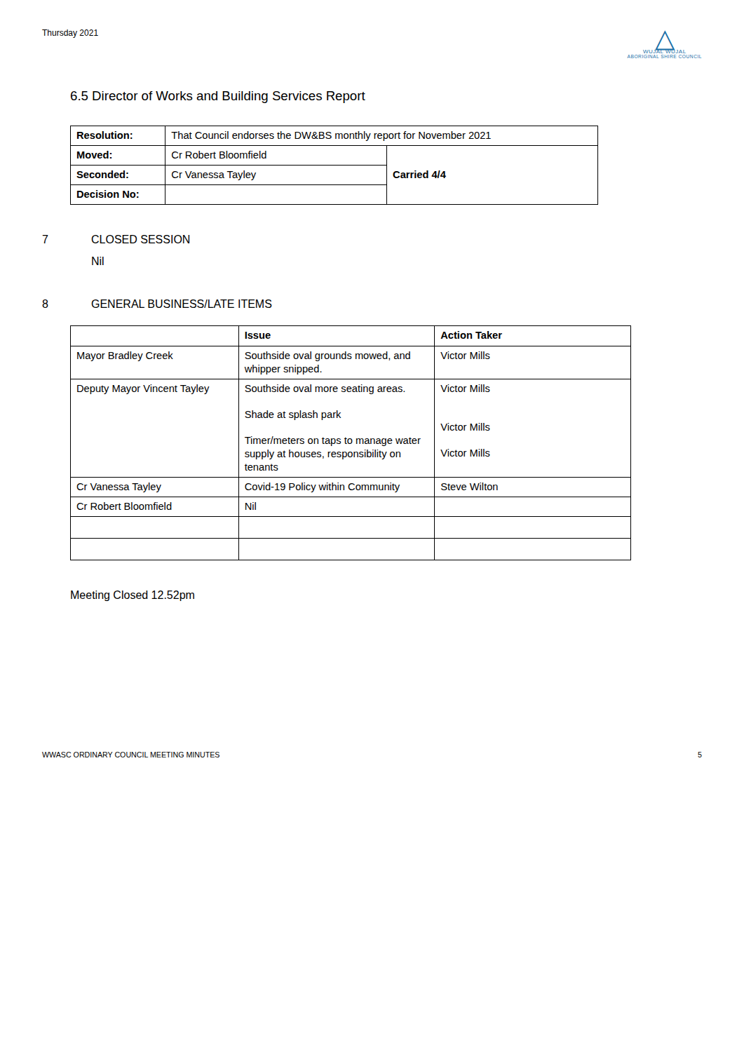Thursday 2021
△
WUJAL WUJAL
ABORIGINAL SHIRE COUNCIL
6.5 Director of Works and Building Services Report
| Resolution: | That Council endorses the DW&BS monthly report for November 2021 |
| Moved: | Cr Robert Bloomfield | Carried 4/4 |
| Seconded: | Cr Vanessa Tayley |
| Decision No: | |
7
CLOSED SESSION
Nil
8
GENERAL BUSINESS/LATE ITEMS
| | Issue | Action Taker |
| --- | --- | --- |
| Mayor Bradley Creek | Southside oval grounds mowed, and whipper snipped. | Victor Mills |
| Deputy Mayor Vincent Tayley | Southside oval more seating areas. Shade at splash park Timer/meters on taps to manage water supply at houses, responsibility on tenants | Victor Mills Victor Mills Victor Mills |
| Cr Vanessa Tayley | Covid-19 Policy within Community | Steve Wilton |
| Cr Robert Bloomfield | Nil | |
Meeting Closed 12.52pm
WWASC ORDINARY COUNCIL MEETING MINUTES
5